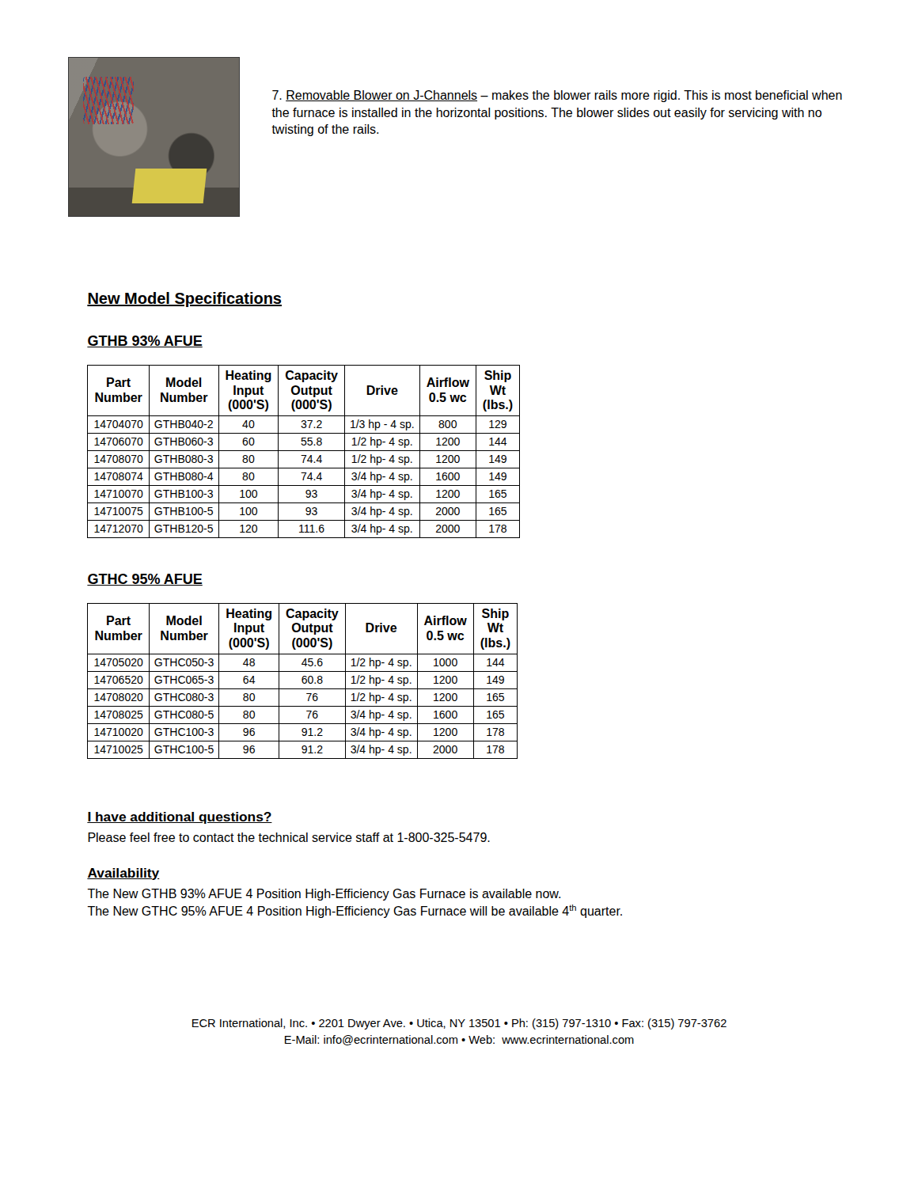7. Removable Blower on J-Channels – makes the blower rails more rigid. This is most beneficial when the furnace is installed in the horizontal positions. The blower slides out easily for servicing with no twisting of the rails.
New Model Specifications
GTHB 93% AFUE
| Part Number | Model Number | Heating Input (000'S) | Capacity Output (000'S) | Drive | Airflow 0.5 wc | Ship Wt (lbs.) |
| --- | --- | --- | --- | --- | --- | --- |
| 14704070 | GTHB040-2 | 40 | 37.2 | 1/3 hp - 4 sp. | 800 | 129 |
| 14706070 | GTHB060-3 | 60 | 55.8 | 1/2 hp- 4 sp. | 1200 | 144 |
| 14708070 | GTHB080-3 | 80 | 74.4 | 1/2 hp- 4 sp. | 1200 | 149 |
| 14708074 | GTHB080-4 | 80 | 74.4 | 3/4 hp- 4 sp. | 1600 | 149 |
| 14710070 | GTHB100-3 | 100 | 93 | 3/4 hp- 4 sp. | 1200 | 165 |
| 14710075 | GTHB100-5 | 100 | 93 | 3/4 hp- 4 sp. | 2000 | 165 |
| 14712070 | GTHB120-5 | 120 | 111.6 | 3/4 hp- 4 sp. | 2000 | 178 |
GTHC 95% AFUE
| Part Number | Model Number | Heating Input (000'S) | Capacity Output (000'S) | Drive | Airflow 0.5 wc | Ship Wt (lbs.) |
| --- | --- | --- | --- | --- | --- | --- |
| 14705020 | GTHC050-3 | 48 | 45.6 | 1/2 hp- 4 sp. | 1000 | 144 |
| 14706520 | GTHC065-3 | 64 | 60.8 | 1/2 hp- 4 sp. | 1200 | 149 |
| 14708020 | GTHC080-3 | 80 | 76 | 1/2 hp- 4 sp. | 1200 | 165 |
| 14708025 | GTHC080-5 | 80 | 76 | 3/4 hp- 4 sp. | 1600 | 165 |
| 14710020 | GTHC100-3 | 96 | 91.2 | 3/4 hp- 4 sp. | 1200 | 178 |
| 14710025 | GTHC100-5 | 96 | 91.2 | 3/4 hp- 4 sp. | 2000 | 178 |
I have additional questions?
Please feel free to contact the technical service staff at 1-800-325-5479.
Availability
The New GTHB 93% AFUE 4 Position High-Efficiency Gas Furnace is available now.
The New GTHC 95% AFUE 4 Position High-Efficiency Gas Furnace will be available 4th quarter.
ECR International, Inc. • 2201 Dwyer Ave. • Utica, NY 13501 • Ph: (315) 797-1310 • Fax: (315) 797-3762
E-Mail: info@ecrinternational.com • Web: www.ecrinternational.com